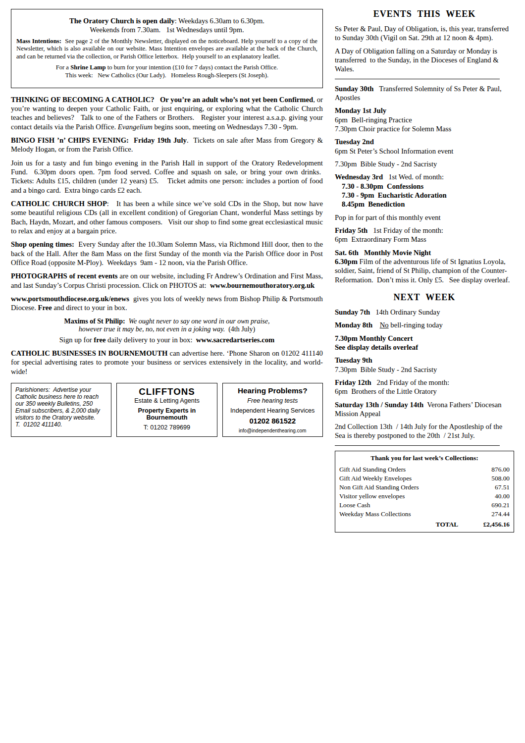The Oratory Church is open daily: Weekdays 6.30am to 6.30pm.
Weekends from 7.30am. 1st Wednesdays until 9pm.
Mass Intentions: See page 2 of the Monthly Newsletter, displayed on the noticeboard. Help yourself to a copy of the Newsletter, which is also available on our website. Mass Intention envelopes are available at the back of the Church, and can be returned via the collection, or Parish Office letterbox. Help yourself to an explanatory leaflet.
For a Shrine Lamp to burn for your intention (£10 for 7 days) contact the Parish Office.
This week: New Catholics (Our Lady). Homeless Rough-Sleepers (St Joseph).
THINKING OF BECOMING A CATHOLIC? Or you’re an adult who’s not yet been Confirmed, or you’re wanting to deepen your Catholic Faith, or just enquiring, or exploring what the Catholic Church teaches and believes? Talk to one of the Fathers or Brothers. Register your interest a.s.a.p. giving your contact details via the Parish Office. Evangelium begins soon, meeting on Wednesdays 7.30 - 9pm.
BINGO FISH ’n’ CHIPS EVENING: Friday 19th July. Tickets on sale after Mass from Gregory & Melody Hogan, or from the Parish Office.
Join us for a tasty and fun bingo evening in the Parish Hall in support of the Oratory Redevelopment Fund. 6.30pm doors open. 7pm food served. Coffee and squash on sale, or bring your own drinks. Tickets: Adults £15, children (under 12 years) £5. Ticket admits one person: includes a portion of food and a bingo card. Extra bingo cards £2 each.
CATHOLIC CHURCH SHOP: It has been a while since we’ve sold CDs in the Shop, but now have some beautiful religious CDs (all in excellent condition) of Gregorian Chant, wonderful Mass settings by Bach, Haydn, Mozart, and other famous composers. Visit our shop to find some great ecclesiastical music to relax and enjoy at a bargain price.
Shop opening times: Every Sunday after the 10.30am Solemn Mass, via Richmond Hill door, then to the back of the Hall. After the 8am Mass on the first Sunday of the month via the Parish Office door in Post Office Road (opposite M-Ploy). Weekdays 9am - 12 noon, via the Parish Office.
PHOTOGRAPHS of recent events are on our website, including Fr Andrew’s Ordination and First Mass, and last Sunday’s Corpus Christi procession. Click on PHOTOS at: www.bournemouthoratory.org.uk
www.portsmouthdiocese.org.uk/enews gives you lots of weekly news from Bishop Philip & Portsmouth Diocese. Free and direct to your in box.
Maxims of St Philip: We ought never to say one word in our own praise,
however true it may be, no, not even in a joking way. (4th July)
Sign up for free daily delivery to your in box: www.sacredartseries.com
CATHOLIC BUSINESSES IN BOURNEMOUTH can advertise here. ‘Phone Sharon on 01202 411140 for special advertising rates to promote your business or services extensively in the locality, and world-wide!
Parishioners: Advertise your Catholic business here to reach our 350 weekly Bulletins, 250 Email subscribers, & 2,000 daily visitors to the Oratory website.
T. 01202 411140.
CLIFFTONS
Estate & Letting Agents
Property Experts in Bournemouth
T: 01202 789699
Hearing Problems?
Free hearing tests
Independent Hearing Services
01202 861522
info@independenthearing.com
EVENTS THIS WEEK
Ss Peter & Paul, Day of Obligation, is, this year, transferred to Sunday 30th (Vigil on Sat. 29th at 12 noon & 4pm).
A Day of Obligation falling on a Saturday or Monday is transferred to the Sunday, in the Dioceses of England & Wales.
Sunday 30th Transferred Solemnity of Ss Peter & Paul, Apostles
Monday 1st July
6pm Bell-ringing Practice
7.30pm Choir practice for Solemn Mass
Tuesday 2nd
6pm St Peter’s School Information event
7.30pm Bible Study - 2nd Sacristy
Wednesday 3rd 1st Wed. of month:
7.30 - 8.30pm Confessions
7.30 - 9pm Eucharistic Adoration
8.45pm Benediction
Pop in for part of this monthly event
Friday 5th 1st Friday of the month:
6pm Extraordinary Form Mass
Sat. 6th Monthly Movie Night
6.30pm Film of the adventurous life of St Ignatius Loyola, soldier, Saint, friend of St Philip, champion of the Counter-Reformation. Don’t miss it. Only £5. See display overleaf.
NEXT WEEK
Sunday 7th 14th Ordinary Sunday
Monday 8th No bell-ringing today
7.30pm Monthly Concert
See display details overleaf
Tuesday 9th
7.30pm Bible Study - 2nd Sacristy
Friday 12th 2nd Friday of the month:
6pm Brothers of the Little Oratory
Saturday 13th / Sunday 14th Verona Fathers’ Diocesan Mission Appeal
2nd Collection 13th / 14th July for the Apostleship of the Sea is thereby postponed to the 20th / 21st July.
Thank you for last week’s Collections:
| Gift Aid Standing Orders | 876.00 |
| Gift Aid Weekly Envelopes | 508.00 |
| Non Gift Aid Standing Orders | 67.51 |
| Visitor yellow envelopes | 40.00 |
| Loose Cash | 690.21 |
| Weekday Mass Collections | 274.44 |
| TOTAL | £2,456.16 |